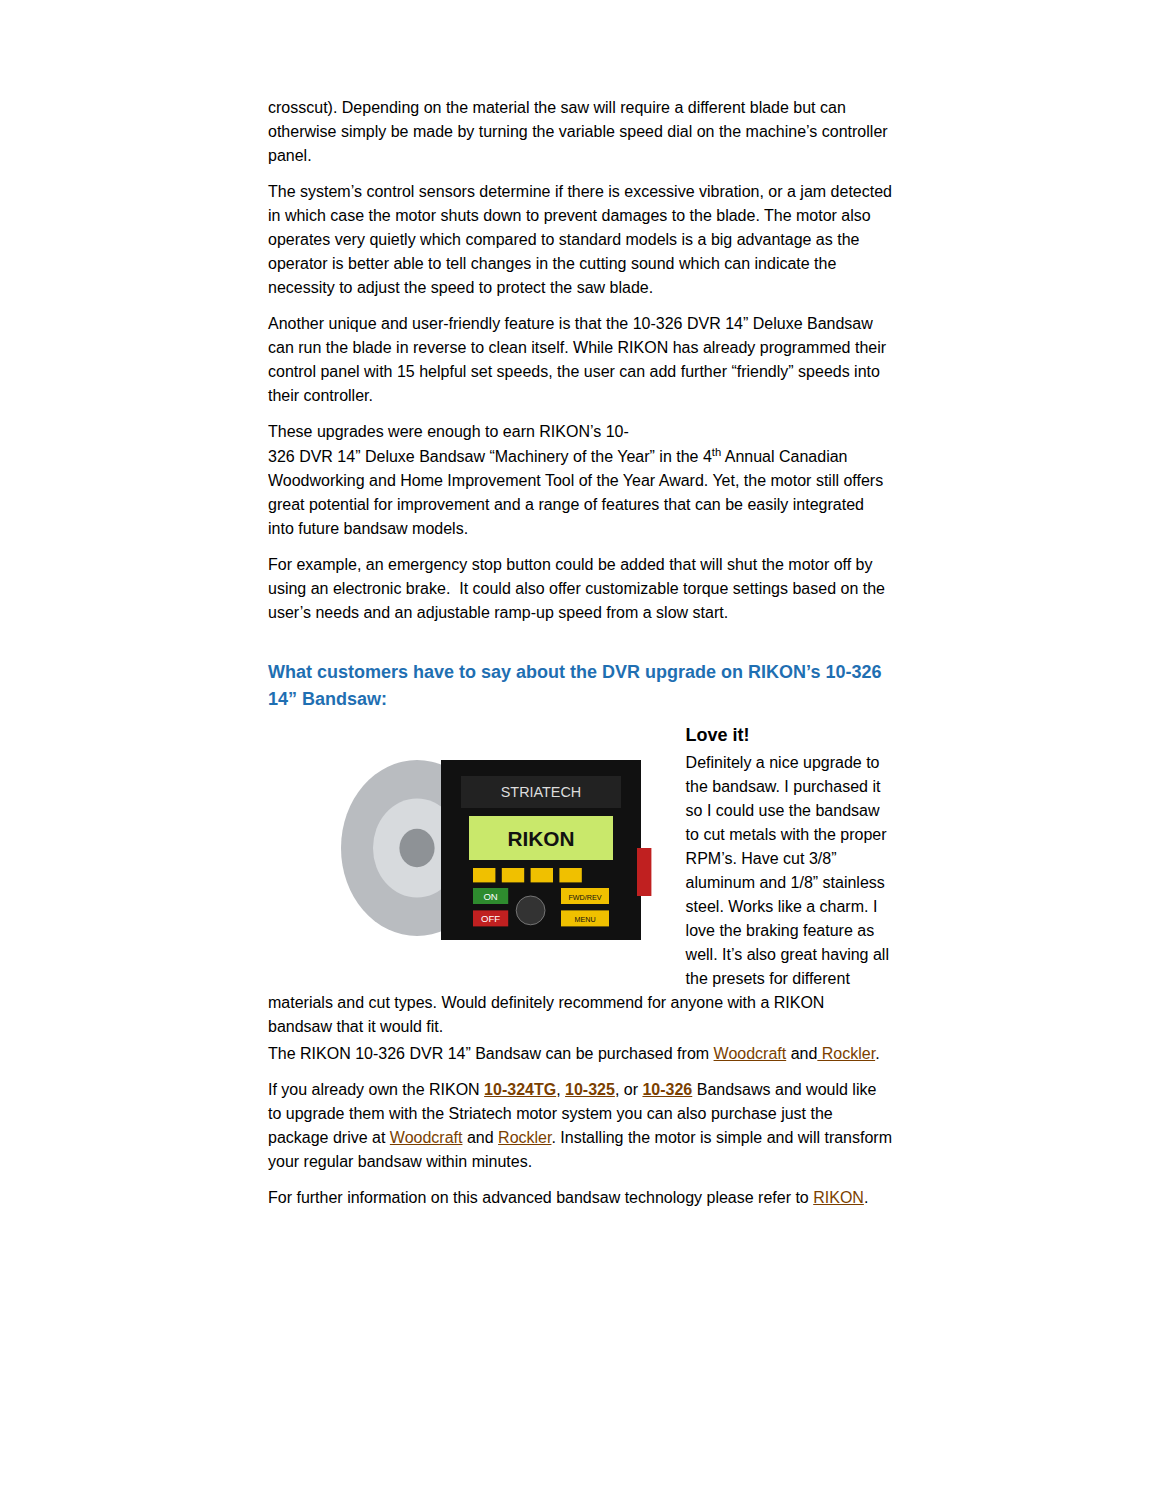crosscut). Depending on the material the saw will require a different blade but can otherwise simply be made by turning the variable speed dial on the machine’s controller panel.
The system’s control sensors determine if there is excessive vibration, or a jam detected in which case the motor shuts down to prevent damages to the blade. The motor also operates very quietly which compared to standard models is a big advantage as the operator is better able to tell changes in the cutting sound which can indicate the necessity to adjust the speed to protect the saw blade.
Another unique and user-friendly feature is that the 10-326 DVR 14” Deluxe Bandsaw can run the blade in reverse to clean itself. While RIKON has already programmed their control panel with 15 helpful set speeds, the user can add further “friendly” speeds into their controller.
These upgrades were enough to earn RIKON’s 10-326 DVR 14” Deluxe Bandsaw “Machinery of the Year” in the 4th Annual Canadian Woodworking and Home Improvement Tool of the Year Award. Yet, the motor still offers great potential for improvement and a range of features that can be easily integrated into future bandsaw models.
For example, an emergency stop button could be added that will shut the motor off by using an electronic brake. It could also offer customizable torque settings based on the user’s needs and an adjustable ramp-up speed from a slow start.
What customers have to say about the DVR upgrade on RIKON’s 10-326 14” Bandsaw:
Love it!
Definitely a nice upgrade to the bandsaw. I purchased it so I could use the bandsaw to cut metals with the proper RPM’s. Have cut 3/8” aluminum and 1/8” stainless steel. Works like a charm. I love the braking feature as well. It’s also great having all the presets for different materials and cut types. Would definitely recommend for anyone with a RIKON bandsaw that it would fit.
The RIKON 10-326 DVR 14” Bandsaw can be purchased from Woodcraft and Rockler.
If you already own the RIKON 10-324TG, 10-325, or 10-326 Bandsaws and would like to upgrade them with the Striatech motor system you can also purchase just the package drive at Woodcraft and Rockler. Installing the motor is simple and will transform your regular bandsaw within minutes.
For further information on this advanced bandsaw technology please refer to RIKON.